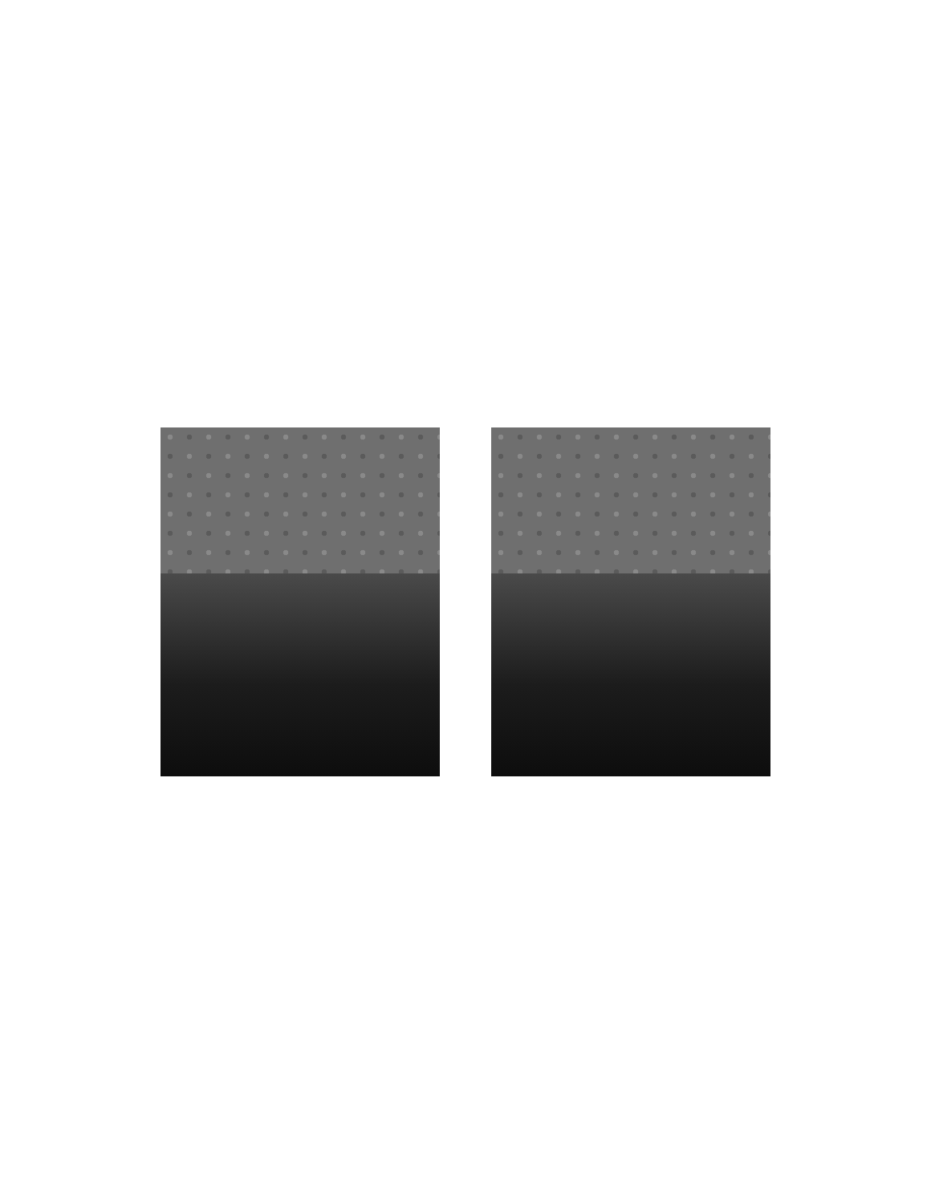Black and white photograph: a man with pale hair in a white shirt and striped tie sits on a bed in front of patterned wallpaper, hands clasped, looking toward the camera.
Black and white photograph: the same man seated on the bed, leaning forward with one hand raised to his face, a lamp shade behind his head.